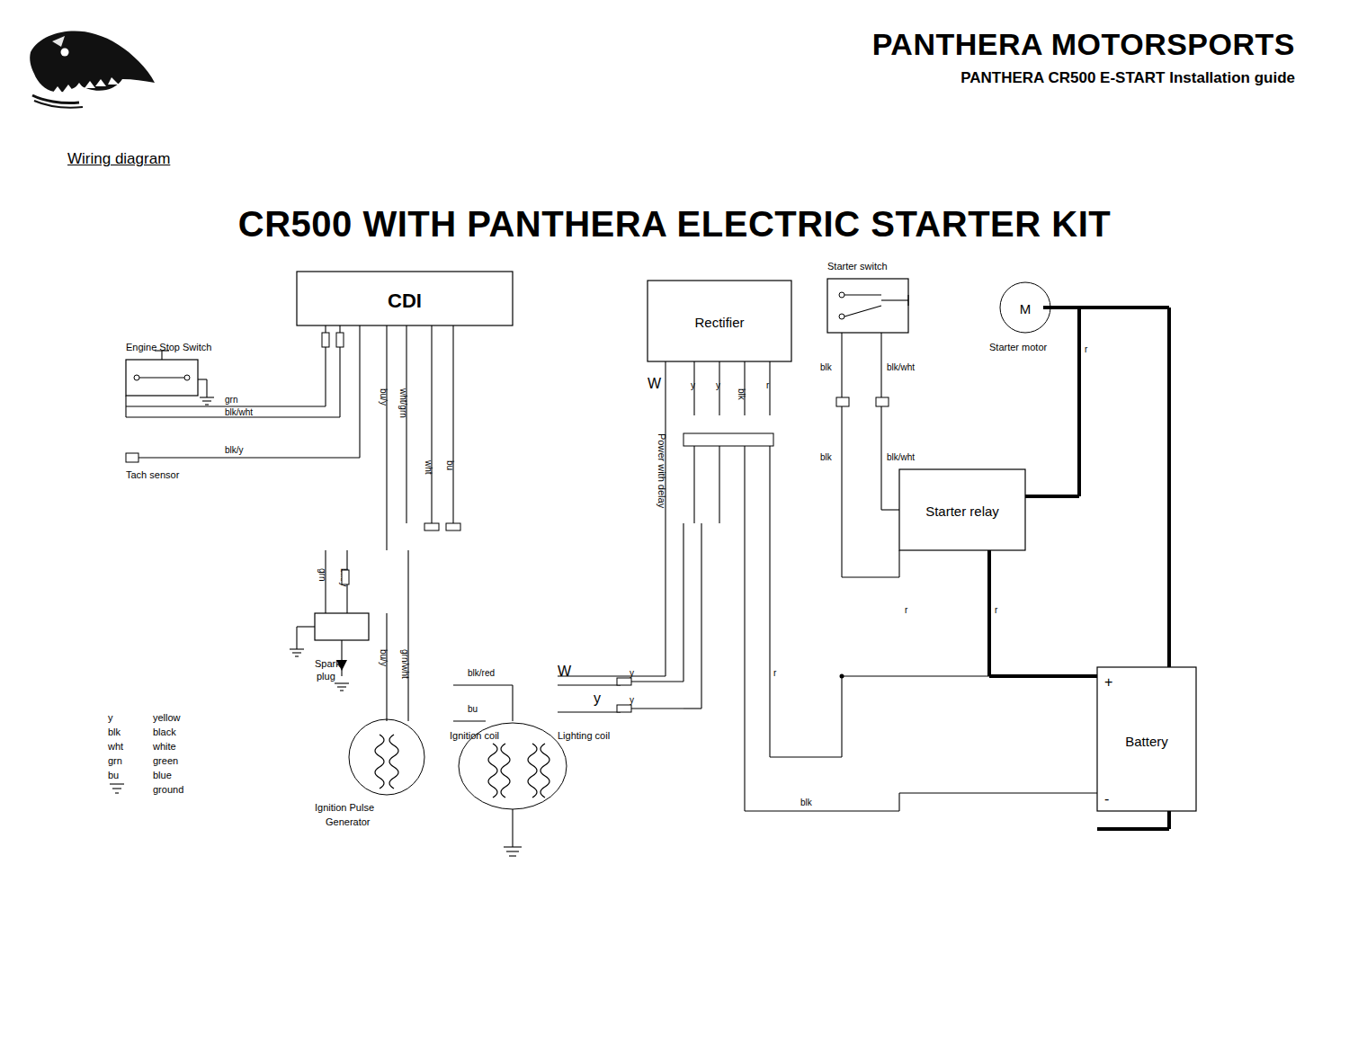Panther head logo
PANTHERA MOTORSPORTS
PANTHERA CR500 E-START Installation guide
Wiring diagram
CR500 WITH PANTHERA ELECTRIC STARTER KIT
CR500 with Panthera electric starter kit wiring diagram CDI Engine Stop Switch grn blk/wht Tach sensor blk/y bu/y wht/grn wht bu grn blk/y Spark plug bu/y grn/wht Ignition Pulse Generator blk/red bu Ignition coil Lighting coil W y y y Rectifier W y y blk r Power with delay Starter switch blk blk/wht blk blk/wht Starter relay r r r r M Starter motor Battery + - blk y yellow blk black wht white grn green bu blue ground